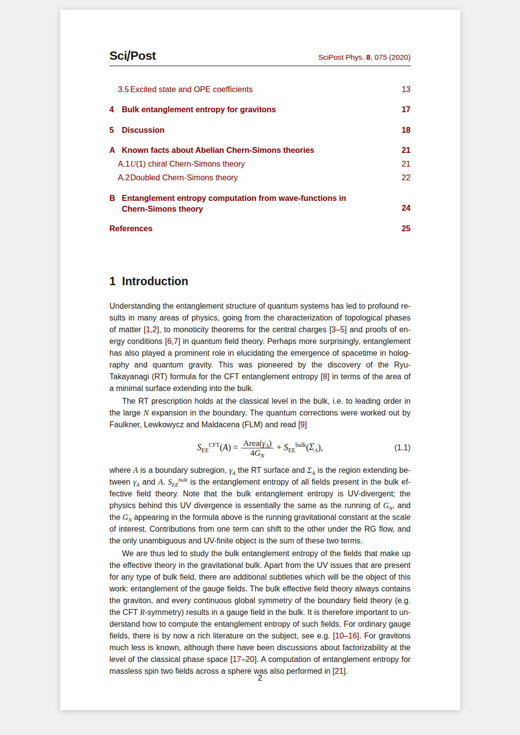Sci Post
SciPost Phys. 8, 075 (2020)
3.5 Excited state and OPE coefficients 13
4 Bulk entanglement entropy for gravitons 17
5 Discussion 18
A Known facts about Abelian Chern-Simons theories 21
A.1 U(1) chiral Chern-Simons theory 21
A.2 Doubled Chern-Simons theory 22
B Entanglement entropy computation from wave-functions in
Chern-Simons theory 24
References 25
1 Introduction
Understanding the entanglement structure of quantum systems has led to profound results in many areas of physics, going from the characterization of topological phases of matter [1,2], to monoticity theorems for the central charges [3–5] and proofs of energy conditions [6,7] in quantum field theory. Perhaps more surprisingly, entanglement has also played a prominent role in elucidating the emergence of spacetime in holography and quantum gravity. This was pioneered by the discovery of the Ryu-Takayanagi (RT) formula for the CFT entanglement entropy [8] in terms of the area of a minimal surface extending into the bulk.
The RT prescription holds at the classical level in the bulk, i.e. to leading order in the large N expansion in the boundary. The quantum corrections were worked out by Faulkner, Lewkowycz and Maldacena (FLM) and read [9]
SEECFT(A) = Area(γA) 4GN + SEEbulk(ΣA), (1.1)
where A is a boundary subregion, γA the RT surface and ΣA is the region extending between γA and A. SEEbulk is the entanglement entropy of all fields present in the bulk effective field theory. Note that the bulk entanglement entropy is UV-divergent; the physics behind this UV divergence is essentially the same as the running of GN, and the GN appearing in the formula above is the running gravitational constant at the scale of interest. Contributions from one term can shift to the other under the RG flow, and the only unambiguous and UV-finite object is the sum of these two terms.
We are thus led to study the bulk entanglement entropy of the fields that make up the effective theory in the gravitational bulk. Apart from the UV issues that are present for any type of bulk field, there are additional subtleties which will be the object of this work: entanglement of the gauge fields. The bulk effective field theory always contains the graviton, and every continuous global symmetry of the boundary field theory (e.g. the CFT R-symmetry) results in a gauge field in the bulk. It is therefore important to understand how to compute the entanglement entropy of such fields. For ordinary gauge fields, there is by now a rich literature on the subject, see e.g. [10–16]. For gravitons much less is known, although there have been discussions about factorizability at the level of the classical phase space [17–20]. A computation of entanglement entropy for massless spin two fields across a sphere was also performed in [21].
2